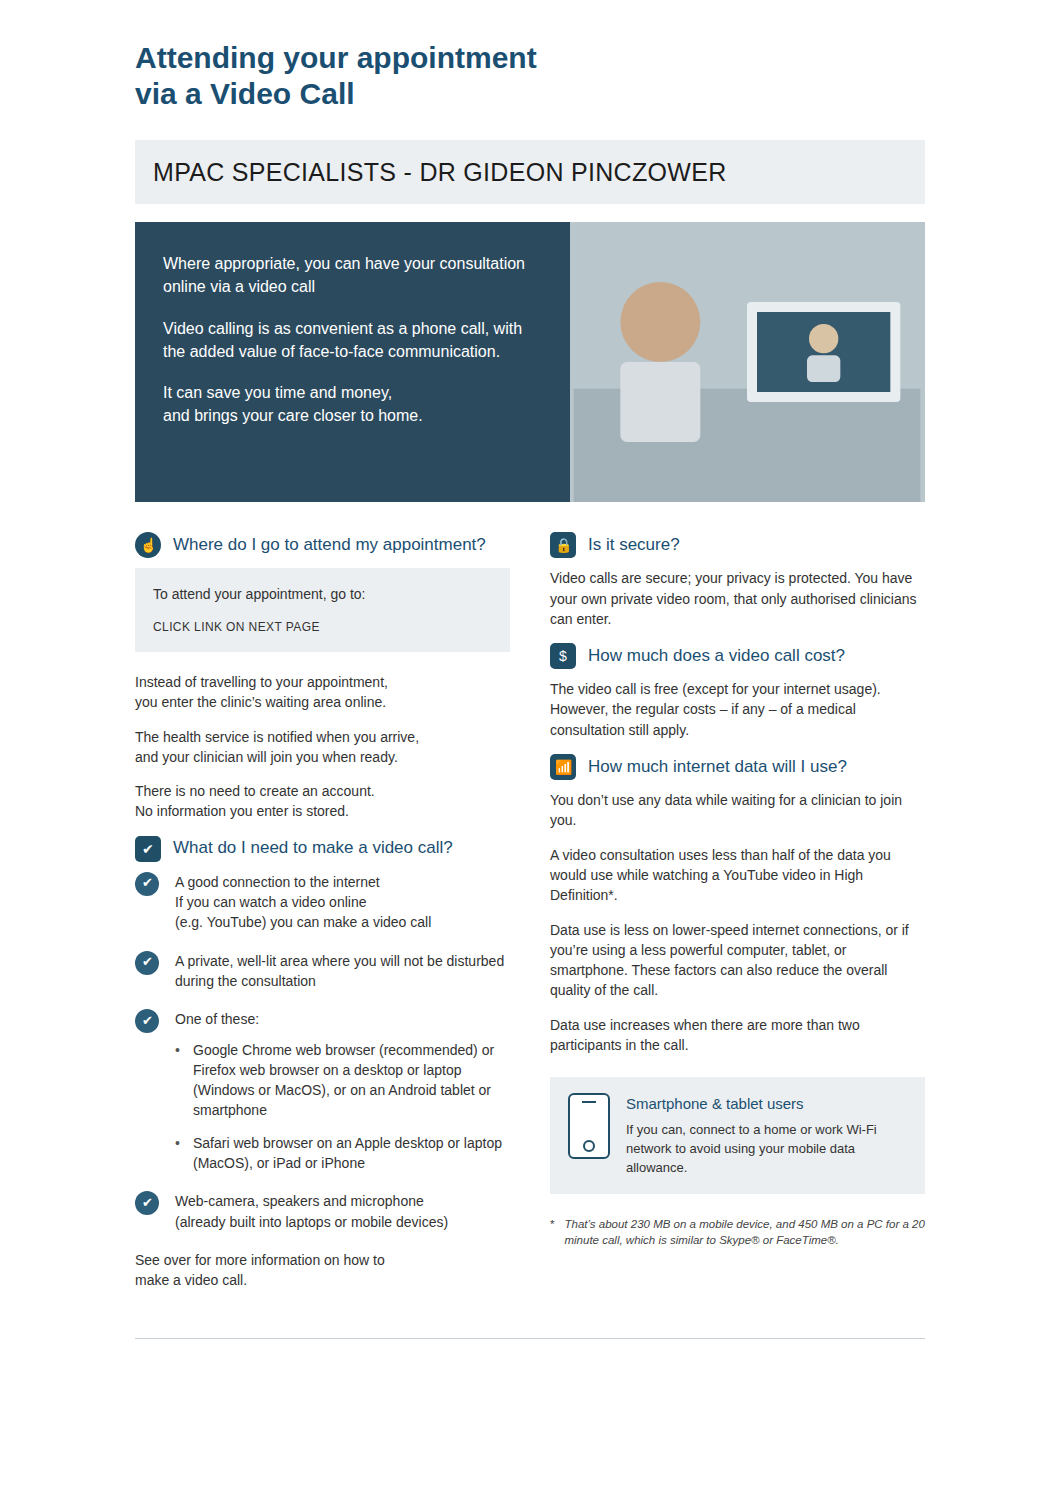Attending your appointment
via a Video Call
MPAC SPECIALISTS - DR GIDEON PINCZOWER
Where appropriate, you can have your consultation online via a video call
Video calling is as convenient as a phone call, with the added value of face-to-face communication.
It can save you time and money,
and brings your care closer to home.
☝
Where do I go to attend my appointment?
To attend your appointment, go to:
CLICK LINK ON NEXT PAGE
Instead of travelling to your appointment,
you enter the clinic’s waiting area online.
The health service is notified when you arrive,
and your clinician will join you when ready.
There is no need to create an account.
No information you enter is stored.
✔
What do I need to make a video call?
A good connection to the internet
If you can watch a video online
(e.g. YouTube) you can make a video call
A private, well-lit area where you will not be disturbed during the consultation
One of these:
Google Chrome web browser (recommended) or Firefox web browser on a desktop or laptop (Windows or MacOS), or on an Android tablet or smartphone
Safari web browser on an Apple desktop or laptop (MacOS), or iPad or iPhone
Web-camera, speakers and microphone
(already built into laptops or mobile devices)
See over for more information on how to
make a video call.
🔒
Is it secure?
Video calls are secure; your privacy is protected. You have your own private video room, that only authorised clinicians can enter.
$
How much does a video call cost?
The video call is free (except for your internet usage). However, the regular costs – if any – of a medical consultation still apply.
📶
How much internet data will I use?
You don’t use any data while waiting for a clinician to join you.
A video consultation uses less than half of the data you would use while watching a YouTube video in High Definition*.
Data use is less on lower-speed internet connections, or if you’re using a less powerful computer, tablet, or smartphone. These factors can also reduce the overall quality of the call.
Data use increases when there are more than two participants in the call.
Smartphone & tablet users
If you can, connect to a home or work Wi-Fi network to avoid using your mobile data allowance.
* That’s about 230 MB on a mobile device, and 450 MB on a PC for a 20 minute call, which is similar to Skype® or FaceTime®.